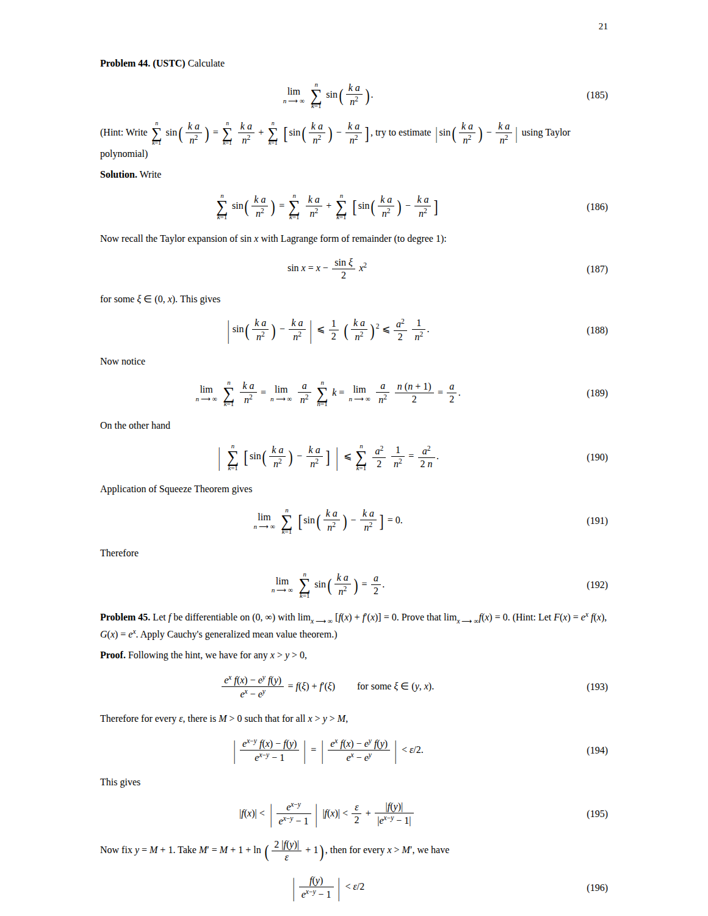21
Problem 44. (USTC) Calculate
lim n ⟶ ∞ n∑k=1 sin(k a n2).
(185)
(Hint: Write n∑k=1 sin(k a n2) = n∑k=1 k a n2 + n∑k=1 [sin(k a n2) − k a n2], try to estimate |sin(k a n2) − k a n2| using Taylor polynomial)
Solution. Write
n∑k=1 sin(k a n2) = n∑k=1 k a n2 + n∑k=1 [sin(k a n2) − k a n2]
(186)
Now recall the Taylor expansion of sin x with Lagrange form of remainder (to degree 1):
sin x = x − sin ξ 2 x2
(187)
for some ξ ∈ (0, x). This gives
|sin(k a n2) − k a n2| ⩽ 12 (k a n2)2 ⩽ a22 1 n2.
(188)
Now notice
lim n ⟶ ∞ n∑k=1 k a n2 = lim n ⟶ ∞ an2 n∑n=1 k = lim n ⟶ ∞ an2 n (n + 1) 2 = a 2.
(189)
On the other hand
| n∑k=1 [sin(k a n2) − k a n2] | ⩽ n∑k=1 a22 1 n2 = a22 n.
(190)
Application of Squeeze Theorem gives
lim n ⟶ ∞ n∑k=1 [sin(k a n2) − k a n2] = 0.
(191)
Therefore
lim n ⟶ ∞ n∑k=1 sin(k a n2) = a 2.
(192)
Problem 45. Let f be differentiable on (0, ∞) with limx ⟶ ∞ [f(x) + f′(x)] = 0. Prove that limx ⟶ ∞f(x) = 0. (Hint: Let F(x) = ex f(x), G(x) = ex. Apply Cauchy's generalized mean value theorem.)
Proof. Following the hint, we have for any x > y > 0,
ex f(x) − ey f(y) ex − ey = f(ξ) + f′(ξ) for some ξ ∈ (y, x).
(193)
Therefore for every ε, there is M > 0 such that for all x > y > M,
|ex−y f(x) − f(y) ex−y − 1| = |ex f(x) − ey f(y) ex − ey| < ε/2.
(194)
This gives
|f(x)| < |ex−y ex−y − 1| |f(x)| < ε 2 + |f(y)||ex−y − 1|
(195)
Now fix y = M + 1. Take M′ = M + 1 + ln (2 |f(y)|ε + 1), then for every x > M′, we have
|f(y) ex−y − 1| < ε/2
(196)